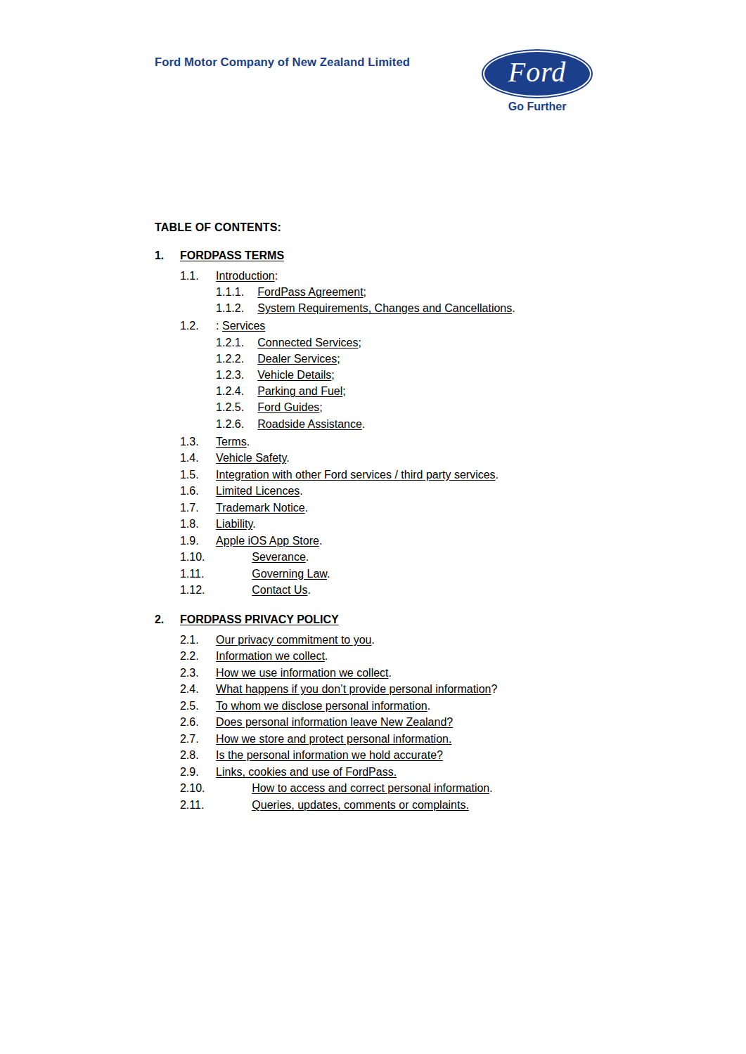Ford Motor Company of New Zealand Limited
Ford
Go Further
TABLE OF CONTENTS:
1.
FORDPASS TERMS
1.1.
Introduction:
1.1.1.
FordPass Agreement;
1.1.2.
System Requirements, Changes and Cancellations.
1.2.
: Services
1.2.1.
Connected Services;
1.2.2.
Dealer Services;
1.2.3.
Vehicle Details;
1.2.4.
Parking and Fuel;
1.2.5.
Ford Guides;
1.2.6.
Roadside Assistance.
1.3.
Terms.
1.4.
Vehicle Safety.
1.5.
Integration with other Ford services / third party services.
1.6.
Limited Licences.
1.7.
Trademark Notice.
1.8.
Liability.
1.9.
Apple iOS App Store.
1.10.
Severance.
1.11.
Governing Law.
1.12.
Contact Us.
2.
FORDPASS PRIVACY POLICY
2.1.
Our privacy commitment to you.
2.2.
Information we collect.
2.3.
How we use information we collect.
2.4.
What happens if you don’t provide personal information?
2.5.
To whom we disclose personal information.
2.6.
Does personal information leave New Zealand?
2.7.
How we store and protect personal information.
2.8.
Is the personal information we hold accurate?
2.9.
Links, cookies and use of FordPass.
2.10.
How to access and correct personal information.
2.11.
Queries, updates, comments or complaints.